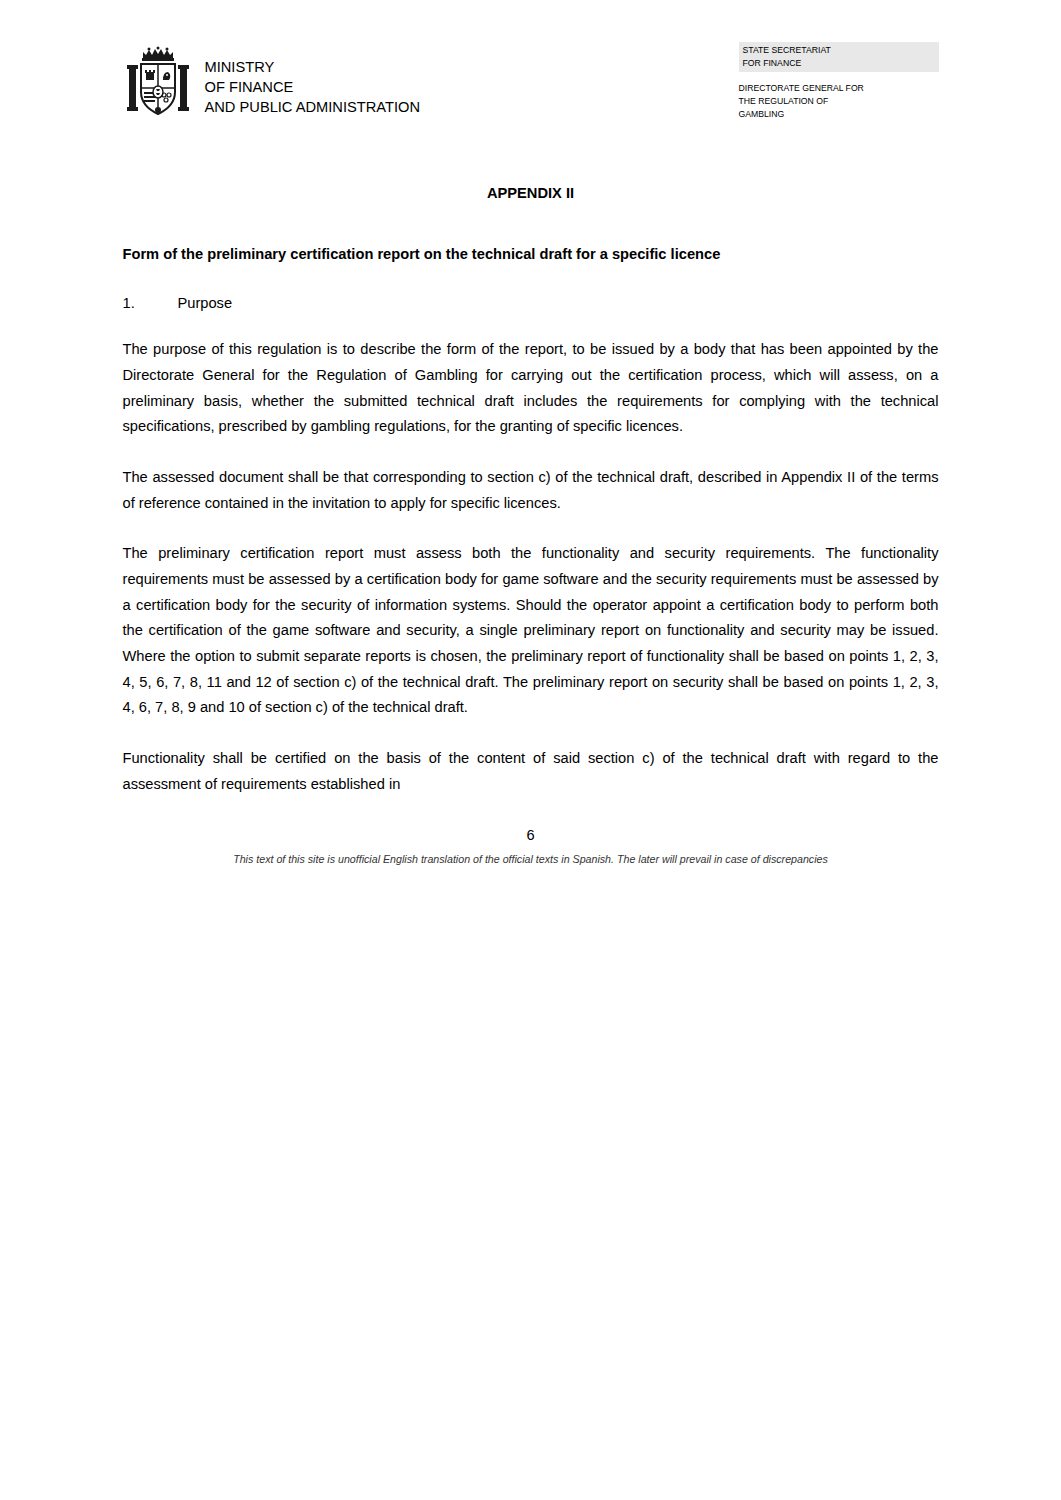MINISTRY
OF FINANCE
AND PUBLIC ADMINISTRATION
STATE SECRETARIAT
FOR FINANCE
DIRECTORATE GENERAL FOR
THE REGULATION OF
GAMBLING
APPENDIX II
Form of the preliminary certification report on the technical draft for a specific licence
1. Purpose
The purpose of this regulation is to describe the form of the report, to be issued by a body that has been appointed by the Directorate General for the Regulation of Gambling for carrying out the certification process, which will assess, on a preliminary basis, whether the submitted technical draft includes the requirements for complying with the technical specifications, prescribed by gambling regulations, for the granting of specific licences.
The assessed document shall be that corresponding to section c) of the technical draft, described in Appendix II of the terms of reference contained in the invitation to apply for specific licences.
The preliminary certification report must assess both the functionality and security requirements. The functionality requirements must be assessed by a certification body for game software and the security requirements must be assessed by a certification body for the security of information systems. Should the operator appoint a certification body to perform both the certification of the game software and security, a single preliminary report on functionality and security may be issued. Where the option to submit separate reports is chosen, the preliminary report of functionality shall be based on points 1, 2, 3, 4, 5, 6, 7, 8, 11 and 12 of section c) of the technical draft. The preliminary report on security shall be based on points 1, 2, 3, 4, 6, 7, 8, 9 and 10 of section c) of the technical draft.
Functionality shall be certified on the basis of the content of said section c) of the technical draft with regard to the assessment of requirements established in
6
This text of this site is unofficial English translation of the official texts in Spanish. The later will prevail in case of discrepancies